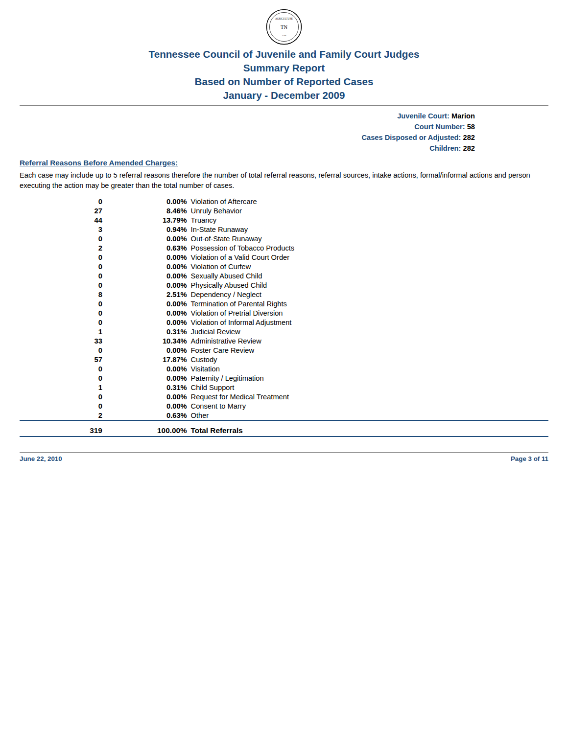Tennessee Council of Juvenile and Family Court Judges
Summary Report
Based on Number of Reported Cases
January - December 2009
Juvenile Court: Marion
Court Number: 58
Cases Disposed or Adjusted: 282
Children: 282
Referral Reasons Before Amended Charges:
Each case may include up to 5 referral reasons therefore the number of total referral reasons, referral sources, intake actions, formal/informal actions and person executing the action may be greater than the total number of cases.
| 0 | 0.00% | Violation of Aftercare |
| 27 | 8.46% | Unruly Behavior |
| 44 | 13.79% | Truancy |
| 3 | 0.94% | In-State Runaway |
| 0 | 0.00% | Out-of-State Runaway |
| 2 | 0.63% | Possession of Tobacco Products |
| 0 | 0.00% | Violation of a Valid Court Order |
| 0 | 0.00% | Violation of Curfew |
| 0 | 0.00% | Sexually Abused Child |
| 0 | 0.00% | Physically Abused Child |
| 8 | 2.51% | Dependency / Neglect |
| 0 | 0.00% | Termination of Parental Rights |
| 0 | 0.00% | Violation of Pretrial Diversion |
| 0 | 0.00% | Violation of Informal Adjustment |
| 1 | 0.31% | Judicial Review |
| 33 | 10.34% | Administrative Review |
| 0 | 0.00% | Foster Care Review |
| 57 | 17.87% | Custody |
| 0 | 0.00% | Visitation |
| 0 | 0.00% | Paternity / Legitimation |
| 1 | 0.31% | Child Support |
| 0 | 0.00% | Request for Medical Treatment |
| 0 | 0.00% | Consent to Marry |
| 2 | 0.63% | Other |
| 319 | 100.00% | Total Referrals |
June 22, 2010 Page 3 of 11